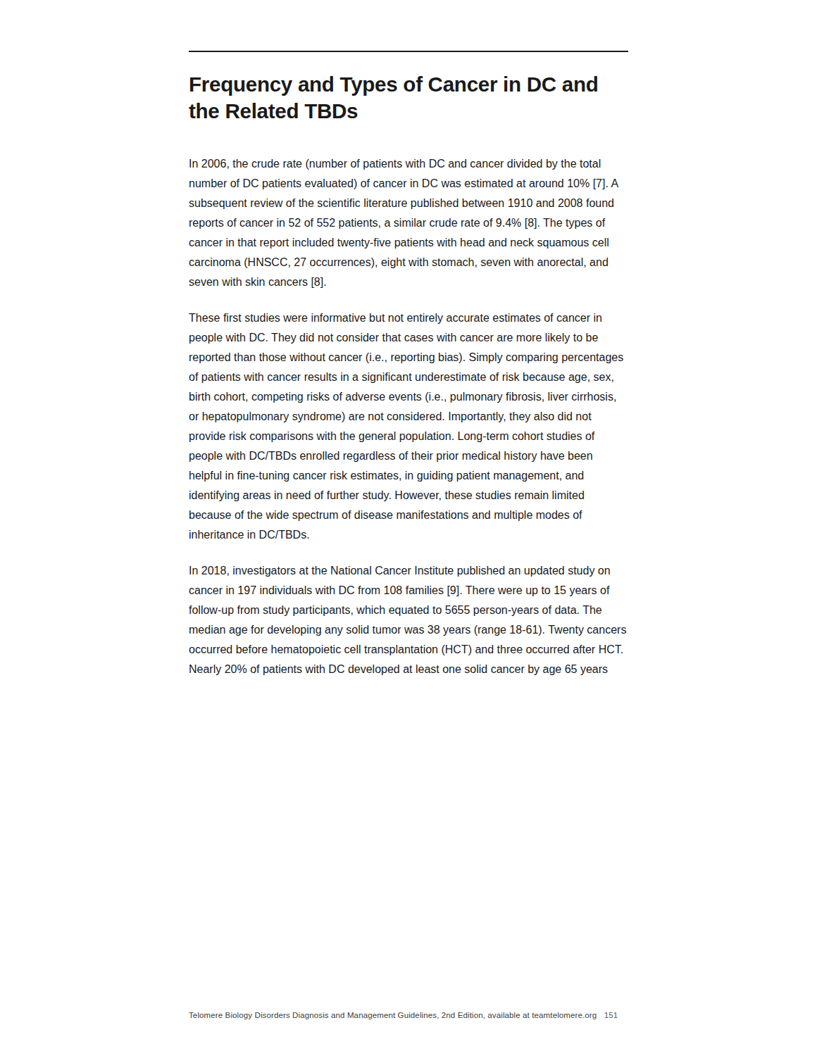Frequency and Types of Cancer in DC and the Related TBDs
In 2006, the crude rate (number of patients with DC and cancer divided by the total number of DC patients evaluated) of cancer in DC was estimated at around 10% [7]. A subsequent review of the scientific literature published between 1910 and 2008 found reports of cancer in 52 of 552 patients, a similar crude rate of 9.4% [8]. The types of cancer in that report included twenty-five patients with head and neck squamous cell carcinoma (HNSCC, 27 occurrences), eight with stomach, seven with anorectal, and seven with skin cancers [8].
These first studies were informative but not entirely accurate estimates of cancer in people with DC. They did not consider that cases with cancer are more likely to be reported than those without cancer (i.e., reporting bias). Simply comparing percentages of patients with cancer results in a significant underestimate of risk because age, sex, birth cohort, competing risks of adverse events (i.e., pulmonary fibrosis, liver cirrhosis, or hepatopulmonary syndrome) are not considered. Importantly, they also did not provide risk comparisons with the general population. Long-term cohort studies of people with DC/TBDs enrolled regardless of their prior medical history have been helpful in fine-tuning cancer risk estimates, in guiding patient management, and identifying areas in need of further study. However, these studies remain limited because of the wide spectrum of disease manifestations and multiple modes of inheritance in DC/TBDs.
In 2018, investigators at the National Cancer Institute published an updated study on cancer in 197 individuals with DC from 108 families [9]. There were up to 15 years of follow-up from study participants, which equated to 5655 person-years of data. The median age for developing any solid tumor was 38 years (range 18-61). Twenty cancers occurred before hematopoietic cell transplantation (HCT) and three occurred after HCT. Nearly 20% of patients with DC developed at least one solid cancer by age 65 years
Telomere Biology Disorders Diagnosis and Management Guidelines, 2nd Edition, available at teamtelomere.org151